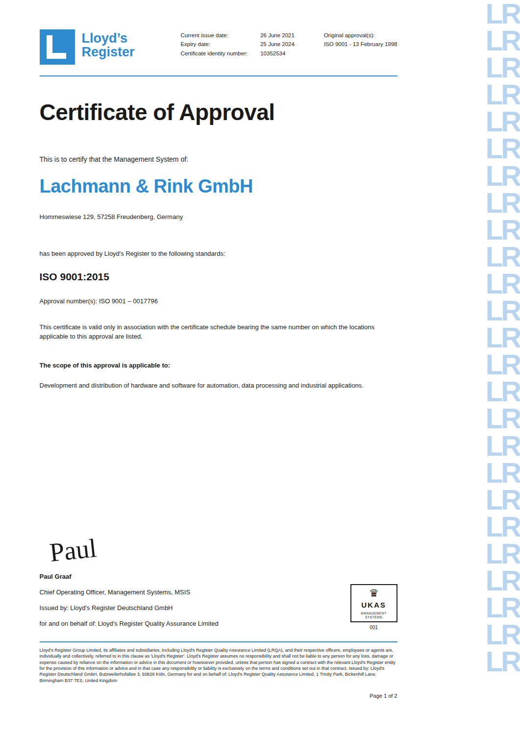LR LR LR LR LR LR LR LR LR LR LR LR LR LR LR LR LR LR LR LR LR LR LR LR LR
Lloyd’s Register
| Current issue date: | 26 June 2021 | Original approval(s): |
| Expiry date: | 25 June 2024 | ISO 9001 - 13 February 1998 |
| Certificate identity number: | 10352534 | |
Certificate of Approval
This is to certify that the Management System of:
Lachmann & Rink GmbH
Hommeswiese 129, 57258 Freudenberg, Germany
has been approved by Lloyd's Register to the following standards:
ISO 9001:2015
Approval number(s): ISO 9001 – 0017796
This certificate is valid only in association with the certificate schedule bearing the same number on which the locations applicable to this approval are listed.
The scope of this approval is applicable to:
Development and distribution of hardware and software for automation, data processing and industrial applications.
Paul
♛
UKAS
MANAGEMENT
SYSTEMS
001
Paul Graaf
Chief Operating Officer, Management Systems, MSIS
Issued by: Lloyd's Register Deutschland GmbH
for and on behalf of: Lloyd's Register Quality Assurance Limited
Lloyd's Register Group Limited, its affiliates and subsidiaries, including Lloyd's Register Quality Assurance Limited (LRQA), and their respective officers, employees or agents are, individually and collectively, referred to in this clause as 'Lloyd's Register'. Lloyd's Register assumes no responsibility and shall not be liable to any person for any loss, damage or expense caused by reliance on the information or advice in this document or howsoever provided, unless that person has signed a contract with the relevant Lloyd's Register entity for the provision of this information or advice and in that case any responsibility or liability is exclusively on the terms and conditions set out in that contract. Issued by: Lloyd's Register Deutschland GmbH, Butzweilerhofallee 3, 50829 Köln, Germany for and on behalf of: Lloyd's Register Quality Assurance Limited, 1 Trinity Park, Bickenhill Lane, Birmingham B37 7ES, United Kingdom
Page 1 of 2